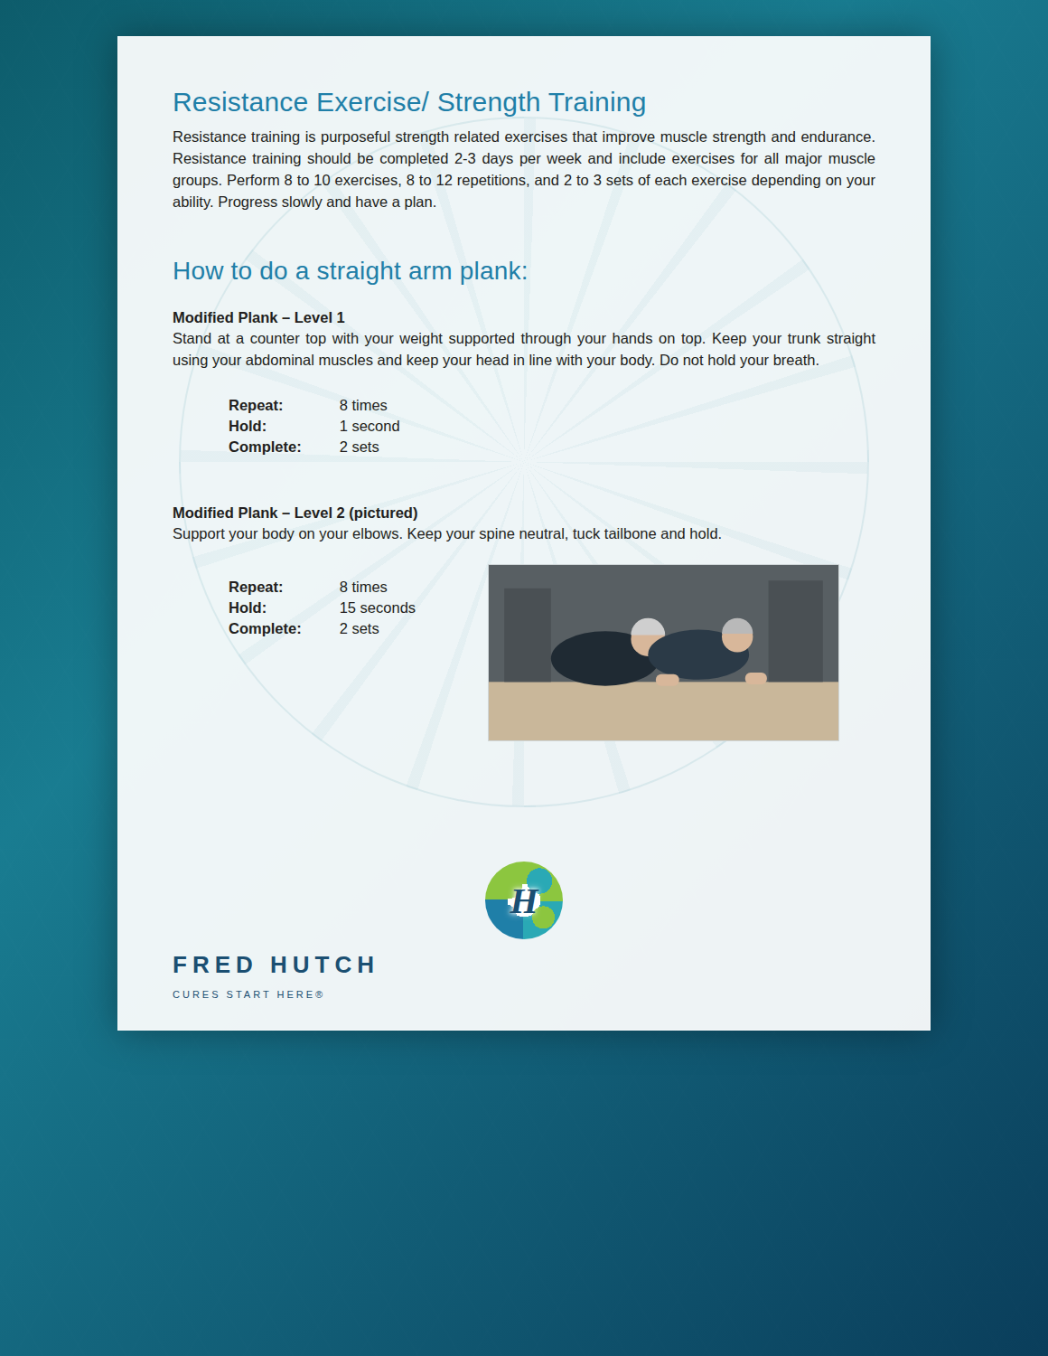Resistance Exercise/ Strength Training
Resistance training is purposeful strength related exercises that improve muscle strength and endurance. Resistance training should be completed 2-3 days per week and include exercises for all major muscle groups. Perform 8 to 10 exercises, 8 to 12 repetitions, and 2 to 3 sets of each exercise depending on your ability. Progress slowly and have a plan.
How to do a straight arm plank:
Modified Plank – Level 1
Stand at a counter top with your weight supported through your hands on top. Keep your trunk straight using your abdominal muscles and keep your head in line with your body. Do not hold your breath.
| Repeat: | 8 times |
| Hold: | 1 second |
| Complete: | 2 sets |
Modified Plank – Level 2 (pictured)
Support your body on your elbows. Keep your spine neutral, tuck tailbone and hold.
| Repeat: | 8 times |
| Hold: | 15 seconds |
| Complete: | 2 sets |
FRED HUTCH
CURES START HERE®